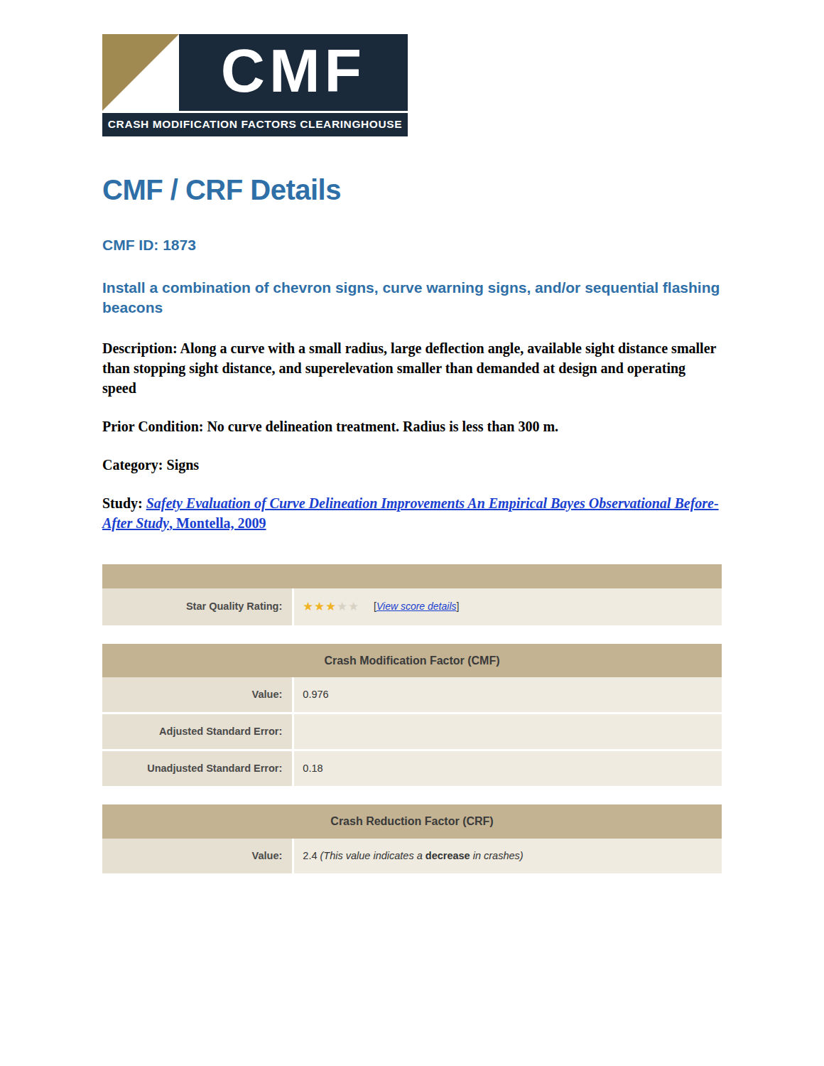CMF
CRASH MODIFICATION FACTORS CLEARINGHOUSE
CMF / CRF Details
CMF ID: 1873
Install a combination of chevron signs, curve warning signs, and/or sequential flashing beacons
Description: Along a curve with a small radius, large deflection angle, available sight distance smaller than stopping sight distance, and superelevation smaller than demanded at design and operating speed
Prior Condition: No curve delineation treatment. Radius is less than 300 m.
Category: Signs
Study: Safety Evaluation of Curve Delineation Improvements An Empirical Bayes Observational Before-After Study, Montella, 2009
| Star Quality Rating: | ★★★ ★★ [ View score details ] |
Crash Modification Factor (CMF)
| Value: | 0.976 |
| Adjusted Standard Error: | |
| Unadjusted Standard Error: | 0.18 |
Crash Reduction Factor (CRF)
| Value: | 2.4 (This value indicates a decrease in crashes) |